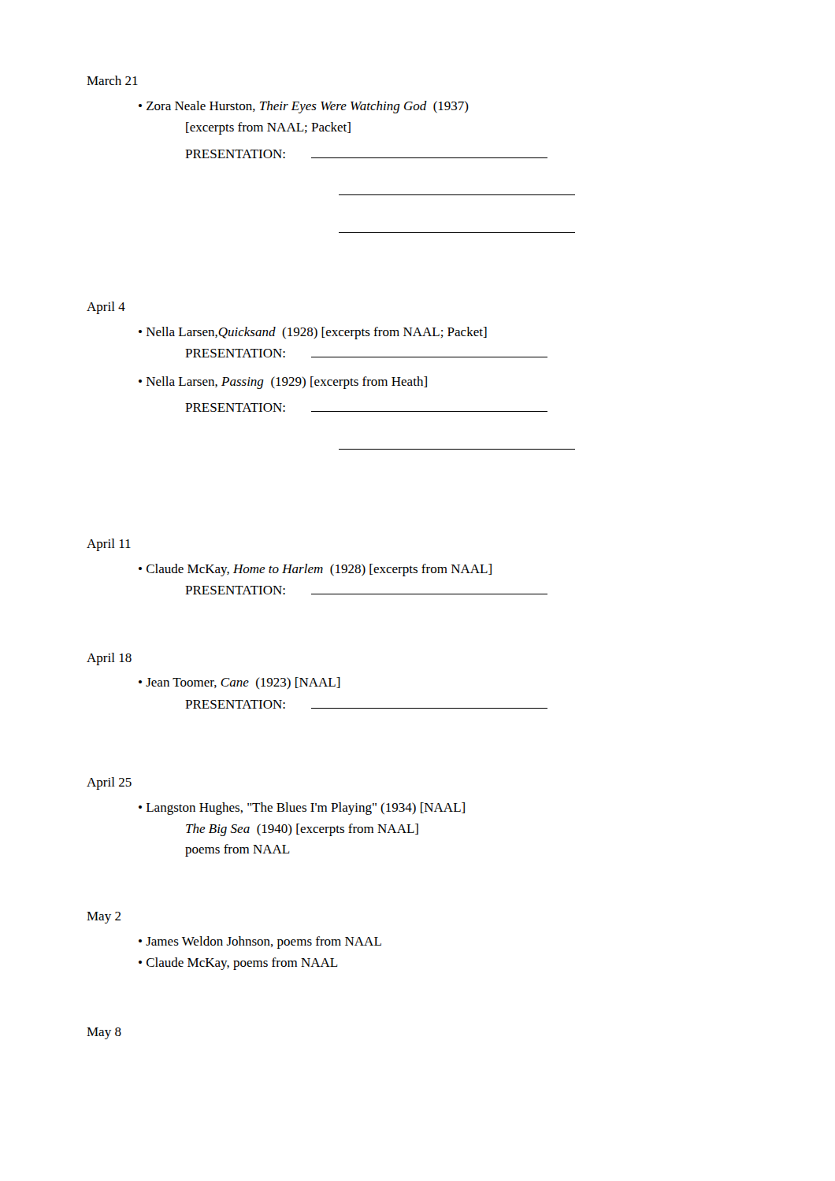March 21
• Zora Neale Hurston, Their Eyes Were Watching God (1937)
[excerpts from NAAL; Packet]
PRESENTATION:
April 4
• Nella Larsen,Quicksand (1928) [excerpts from NAAL; Packet]
PRESENTATION:
• Nella Larsen, Passing (1929) [excerpts from Heath]
PRESENTATION:
April 11
• Claude McKay, Home to Harlem (1928) [excerpts from NAAL]
PRESENTATION:
April 18
• Jean Toomer, Cane (1923) [NAAL]
PRESENTATION:
April 25
• Langston Hughes, "The Blues I'm Playing" (1934) [NAAL]
The Big Sea (1940) [excerpts from NAAL]
poems from NAAL
May 2
• James Weldon Johnson, poems from NAAL
• Claude McKay, poems from NAAL
May 8